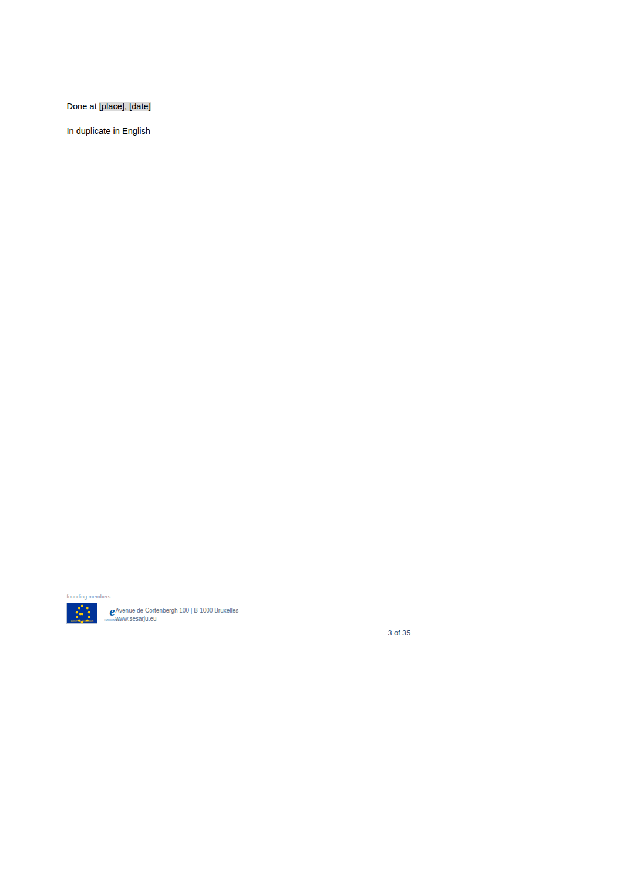Done at [place], [date]
In duplicate in English
founding members
EUROPEAN COMMISSION
e EUROCONTROL
Avenue de Cortenbergh 100 | B-1000 Bruxelles
www.sesarju.eu
3 of 35